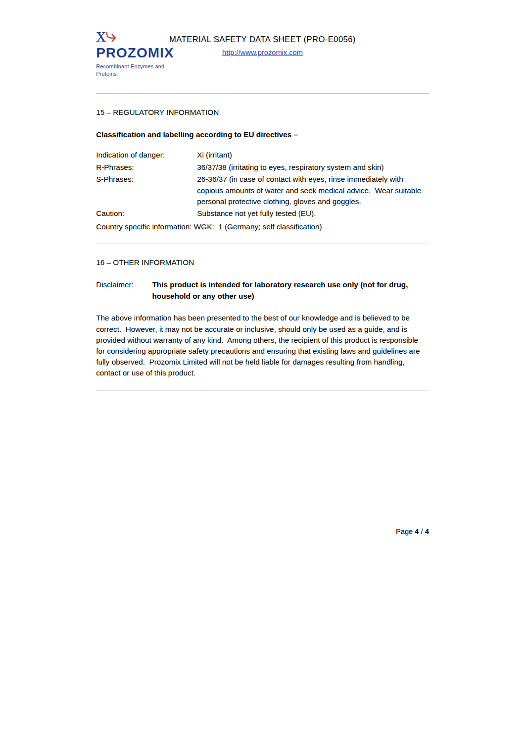x⤷
PROZOMIX
Recombinant Enzymes and Proteins
MATERIAL SAFETY DATA SHEET (PRO-E0056) http://www.prozomix.com
15 – REGULATORY INFORMATION
Classification and labelling according to EU directives –
| Indication of danger: | Xi (irritant) |
| R-Phrases: | 36/37/38 (irritating to eyes, respiratory system and skin) |
| S-Phrases: | 26-36/37 (in case of contact with eyes, rinse immediately with copious amounts of water and seek medical advice. Wear suitable personal protective clothing, gloves and goggles. |
| Caution: | Substance not yet fully tested (EU). |
Country specific information: WGK: 1 (Germany; self classification)
16 – OTHER INFORMATION
Disclaimer:
This product is intended for laboratory research use only (not for drug, household or any other use)
The above information has been presented to the best of our knowledge and is believed to be correct. However, it may not be accurate or inclusive, should only be used as a guide, and is provided without warranty of any kind. Among others, the recipient of this product is responsible for considering appropriate safety precautions and ensuring that existing laws and guidelines are fully observed. Prozomix Limited will not be held liable for damages resulting from handling, contact or use of this product.
Page 4 / 4